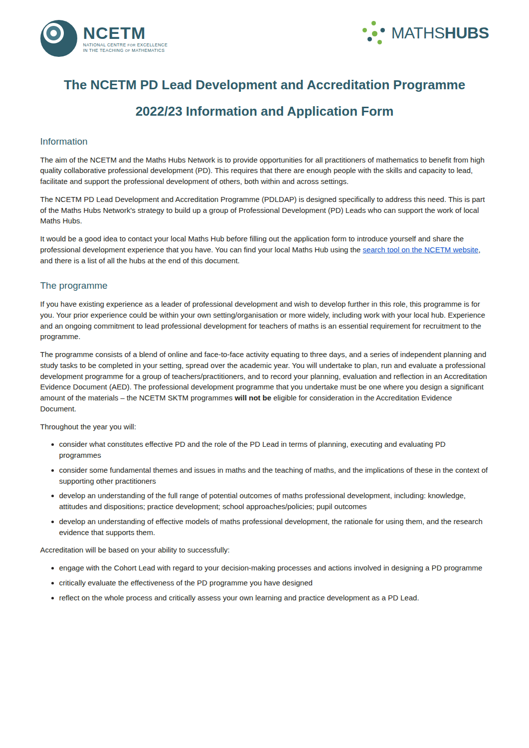NCETM NATIONAL CENTRE FOR EXCELLENCE IN THE TEACHING OF MATHEMATICS
MATHSHUBS
The NCETM PD Lead Development and Accreditation Programme
2022/23 Information and Application Form
Information
The aim of the NCETM and the Maths Hubs Network is to provide opportunities for all practitioners of mathematics to benefit from high quality collaborative professional development (PD). This requires that there are enough people with the skills and capacity to lead, facilitate and support the professional development of others, both within and across settings.
The NCETM PD Lead Development and Accreditation Programme (PDLDAP) is designed specifically to address this need. This is part of the Maths Hubs Network's strategy to build up a group of Professional Development (PD) Leads who can support the work of local Maths Hubs.
It would be a good idea to contact your local Maths Hub before filling out the application form to introduce yourself and share the professional development experience that you have. You can find your local Maths Hub using the search tool on the NCETM website, and there is a list of all the hubs at the end of this document.
The programme
If you have existing experience as a leader of professional development and wish to develop further in this role, this programme is for you. Your prior experience could be within your own setting/organisation or more widely, including work with your local hub. Experience and an ongoing commitment to lead professional development for teachers of maths is an essential requirement for recruitment to the programme.
The programme consists of a blend of online and face-to-face activity equating to three days, and a series of independent planning and study tasks to be completed in your setting, spread over the academic year. You will undertake to plan, run and evaluate a professional development programme for a group of teachers/practitioners, and to record your planning, evaluation and reflection in an Accreditation Evidence Document (AED). The professional development programme that you undertake must be one where you design a significant amount of the materials – the NCETM SKTM programmes will not be eligible for consideration in the Accreditation Evidence Document.
Throughout the year you will:
consider what constitutes effective PD and the role of the PD Lead in terms of planning, executing and evaluating PD programmes
consider some fundamental themes and issues in maths and the teaching of maths, and the implications of these in the context of supporting other practitioners
develop an understanding of the full range of potential outcomes of maths professional development, including: knowledge, attitudes and dispositions; practice development; school approaches/policies; pupil outcomes
develop an understanding of effective models of maths professional development, the rationale for using them, and the research evidence that supports them.
Accreditation will be based on your ability to successfully:
engage with the Cohort Lead with regard to your decision-making processes and actions involved in designing a PD programme
critically evaluate the effectiveness of the PD programme you have designed
reflect on the whole process and critically assess your own learning and practice development as a PD Lead.